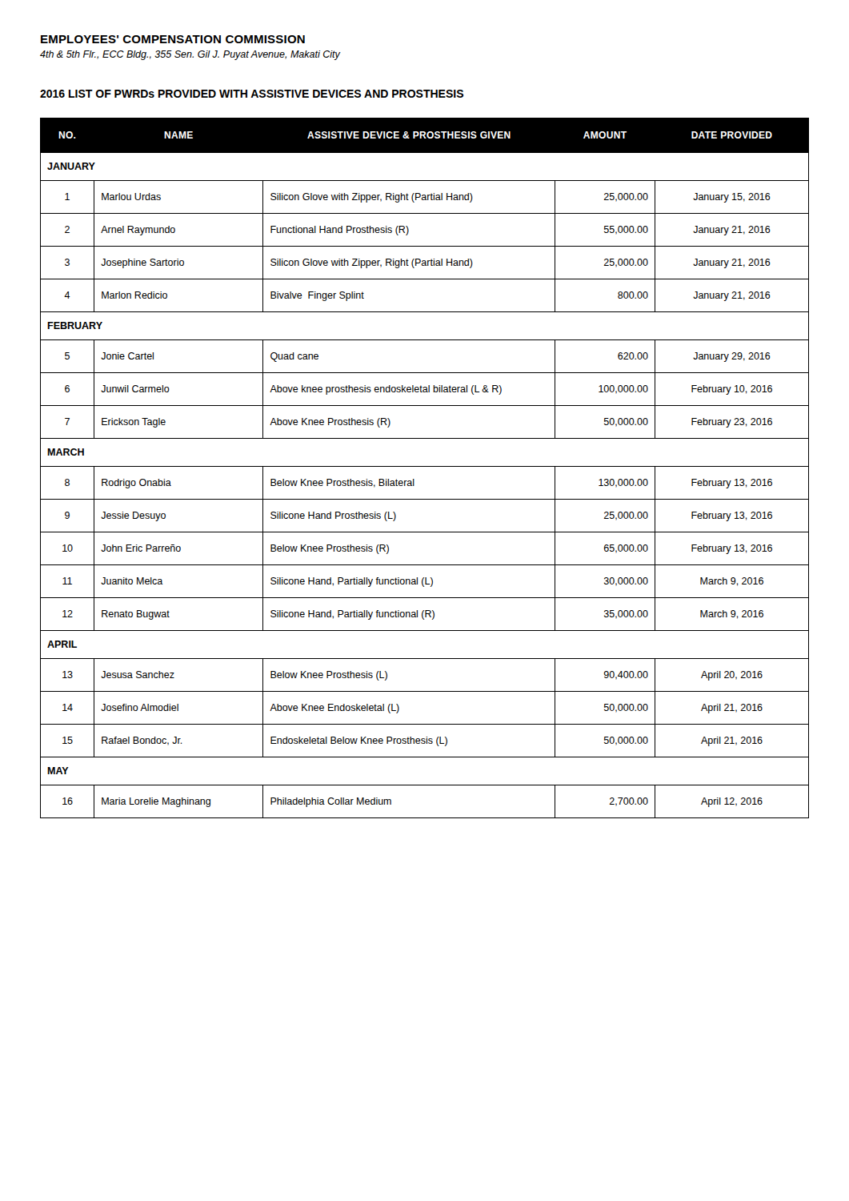EMPLOYEES' COMPENSATION COMMISSION
4th & 5th Flr., ECC Bldg., 355 Sen. Gil J. Puyat Avenue, Makati City
2016 LIST OF PWRDs PROVIDED WITH ASSISTIVE DEVICES AND PROSTHESIS
| NO. | NAME | ASSISTIVE DEVICE & PROSTHESIS GIVEN | AMOUNT | DATE PROVIDED |
| --- | --- | --- | --- | --- |
| JANUARY |
| 1 | Marlou Urdas | Silicon Glove with Zipper, Right (Partial Hand) | 25,000.00 | January 15, 2016 |
| 2 | Arnel Raymundo | Functional Hand Prosthesis (R) | 55,000.00 | January 21, 2016 |
| 3 | Josephine Sartorio | Silicon Glove with Zipper, Right (Partial Hand) | 25,000.00 | January 21, 2016 |
| 4 | Marlon Redicio | Bivalve Finger Splint | 800.00 | January 21, 2016 |
| FEBRUARY |
| 5 | Jonie Cartel | Quad cane | 620.00 | January 29, 2016 |
| 6 | Junwil Carmelo | Above knee prosthesis endoskeletal bilateral (L & R) | 100,000.00 | February 10, 2016 |
| 7 | Erickson Tagle | Above Knee Prosthesis (R) | 50,000.00 | February 23, 2016 |
| MARCH |
| 8 | Rodrigo Onabia | Below Knee Prosthesis, Bilateral | 130,000.00 | February 13, 2016 |
| 9 | Jessie Desuyo | Silicone Hand Prosthesis (L) | 25,000.00 | February 13, 2016 |
| 10 | John Eric Parreño | Below Knee Prosthesis (R) | 65,000.00 | February 13, 2016 |
| 11 | Juanito Melca | Silicone Hand, Partially functional (L) | 30,000.00 | March 9, 2016 |
| 12 | Renato Bugwat | Silicone Hand, Partially functional (R) | 35,000.00 | March 9, 2016 |
| APRIL |
| 13 | Jesusa Sanchez | Below Knee Prosthesis (L) | 90,400.00 | April 20, 2016 |
| 14 | Josefino Almodiel | Above Knee Endoskeletal (L) | 50,000.00 | April 21, 2016 |
| 15 | Rafael Bondoc, Jr. | Endoskeletal Below Knee Prosthesis (L) | 50,000.00 | April 21, 2016 |
| MAY |
| 16 | Maria Lorelie Maghinang | Philadelphia Collar Medium | 2,700.00 | April 12, 2016 |